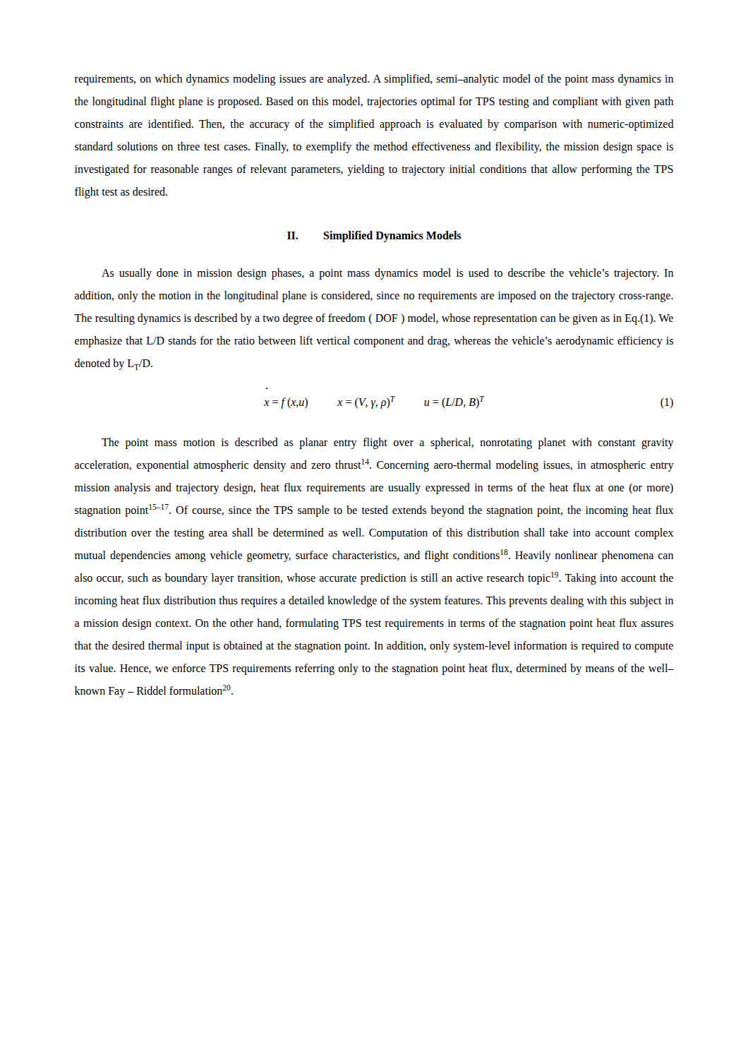requirements, on which dynamics modeling issues are analyzed. A simplified, semi–analytic model of the point mass dynamics in the longitudinal flight plane is proposed. Based on this model, trajectories optimal for TPS testing and compliant with given path constraints are identified. Then, the accuracy of the simplified approach is evaluated by comparison with numeric-optimized standard solutions on three test cases. Finally, to exemplify the method effectiveness and flexibility, the mission design space is investigated for reasonable ranges of relevant parameters, yielding to trajectory initial conditions that allow performing the TPS flight test as desired.
II. Simplified Dynamics Models
As usually done in mission design phases, a point mass dynamics model is used to describe the vehicle’s trajectory. In addition, only the motion in the longitudinal plane is considered, since no requirements are imposed on the trajectory cross-range. The resulting dynamics is described by a two degree of freedom ( DOF ) model, whose representation can be given as in Eq.(1). We emphasize that L/D stands for the ratio between lift vertical component and drag, whereas the vehicle’s aerodynamic efficiency is denoted by LT/D.
x = f (x,u) x = (V, γ, ρ)T u = (L/D, B)T (1)
The point mass motion is described as planar entry flight over a spherical, nonrotating planet with constant gravity acceleration, exponential atmospheric density and zero thrust14. Concerning aero-thermal modeling issues, in atmospheric entry mission analysis and trajectory design, heat flux requirements are usually expressed in terms of the heat flux at one (or more) stagnation point15–17. Of course, since the TPS sample to be tested extends beyond the stagnation point, the incoming heat flux distribution over the testing area shall be determined as well. Computation of this distribution shall take into account complex mutual dependencies among vehicle geometry, surface characteristics, and flight conditions18. Heavily nonlinear phenomena can also occur, such as boundary layer transition, whose accurate prediction is still an active research topic19. Taking into account the incoming heat flux distribution thus requires a detailed knowledge of the system features. This prevents dealing with this subject in a mission design context. On the other hand, formulating TPS test requirements in terms of the stagnation point heat flux assures that the desired thermal input is obtained at the stagnation point. In addition, only system-level information is required to compute its value. Hence, we enforce TPS requirements referring only to the stagnation point heat flux, determined by means of the well–known Fay – Riddel formulation20.